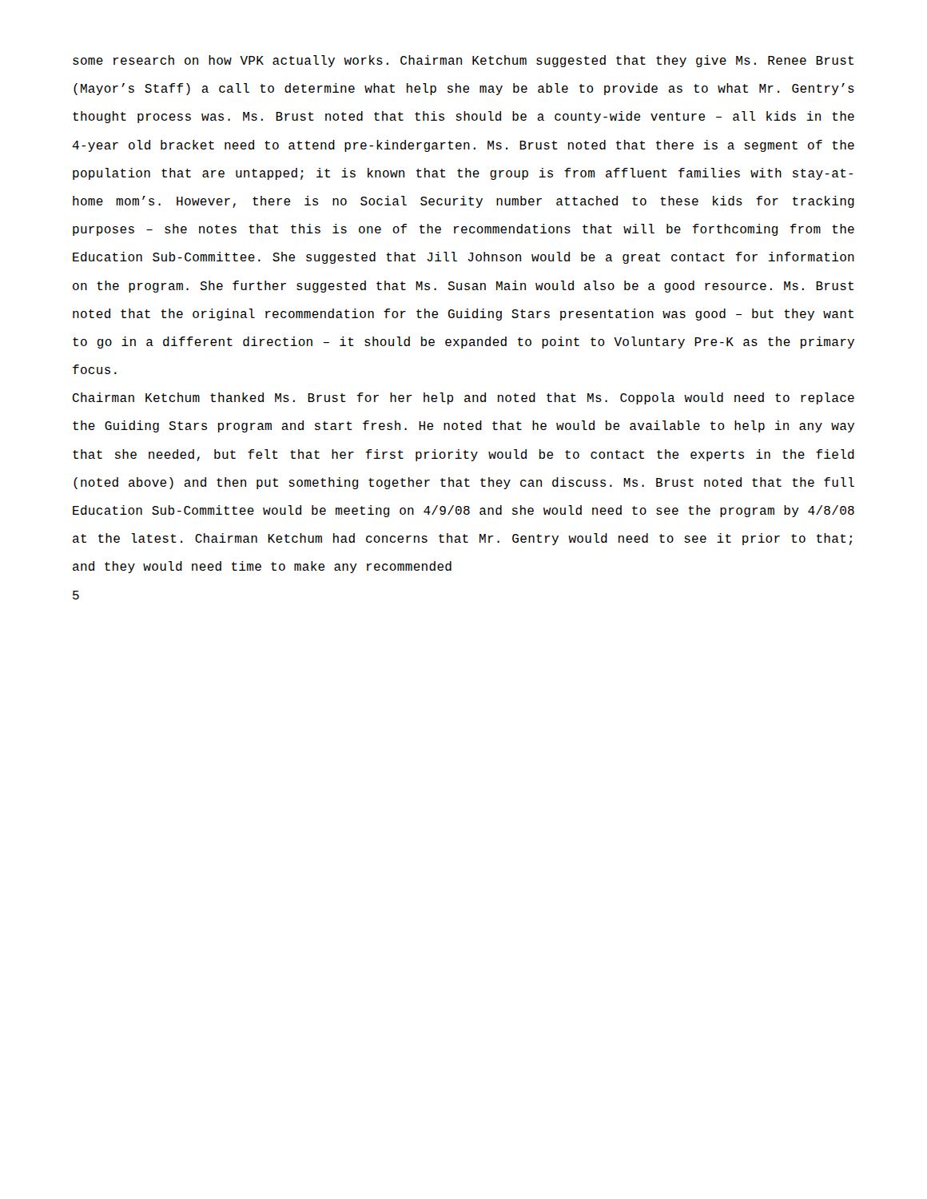some research on how VPK actually works. Chairman Ketchum suggested that they give Ms. Renee Brust (Mayor’s Staff) a call to determine what help she may be able to provide as to what Mr. Gentry’s thought process was. Ms. Brust noted that this should be a county-wide venture – all kids in the 4-year old bracket need to attend pre-kindergarten. Ms. Brust noted that there is a segment of the population that are untapped; it is known that the group is from affluent families with stay-at-home mom’s. However, there is no Social Security number attached to these kids for tracking purposes – she notes that this is one of the recommendations that will be forthcoming from the Education Sub-Committee. She suggested that Jill Johnson would be a great contact for information on the program. She further suggested that Ms. Susan Main would also be a good resource. Ms. Brust noted that the original recommendation for the Guiding Stars presentation was good – but they want to go in a different direction – it should be expanded to point to Voluntary Pre-K as the primary focus.
Chairman Ketchum thanked Ms. Brust for her help and noted that Ms. Coppola would need to replace the Guiding Stars program and start fresh. He noted that he would be available to help in any way that she needed, but felt that her first priority would be to contact the experts in the field (noted above) and then put something together that they can discuss. Ms. Brust noted that the full Education Sub-Committee would be meeting on 4/9/08 and she would need to see the program by 4/8/08 at the latest. Chairman Ketchum had concerns that Mr. Gentry would need to see it prior to that; and they would need time to make any recommended
5